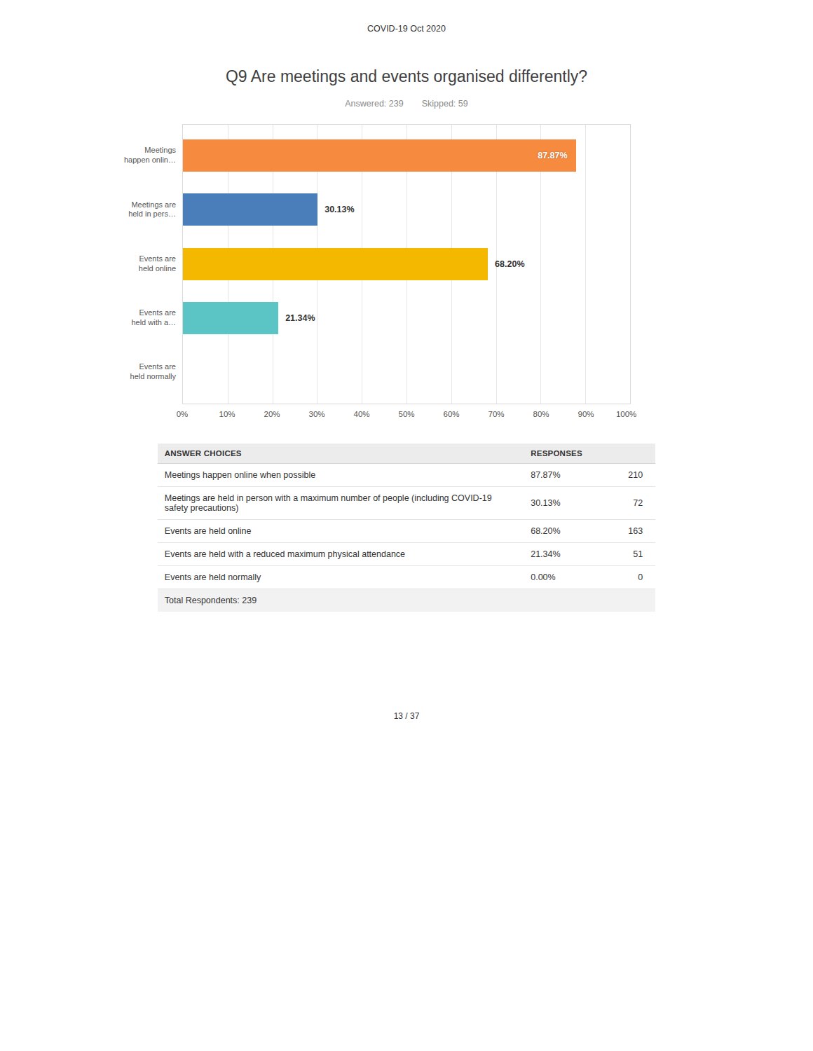COVID-19 Oct 2020
Q9 Are meetings and events organised differently?
Answered: 239 Skipped: 59
Meetings
happen onlin…
Meetings are
held in pers…
Events are
held online
Events are
held with a…
Events are
held normally
87.87%
30.13%
68.20%
21.34%
0% 10% 20% 30% 40% 50% 60% 70% 80% 90% 100%
| ANSWER CHOICES | RESPONSES |
| --- | --- |
| Meetings happen online when possible | 87.87% | 210 |
| Meetings are held in person with a maximum number of people (including COVID-19 safety precautions) | 30.13% | 72 |
| Events are held online | 68.20% | 163 |
| Events are held with a reduced maximum physical attendance | 21.34% | 51 |
| Events are held normally | 0.00% | 0 |
| Total Respondents: 239 | | |
13 / 37